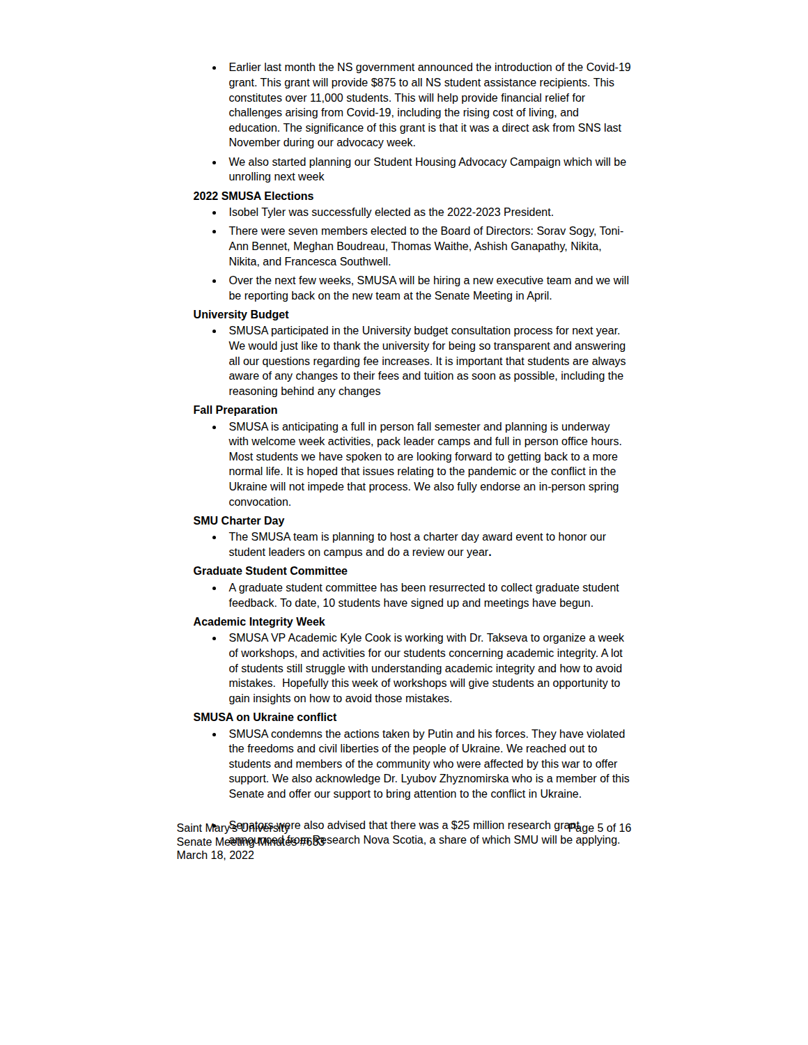Earlier last month the NS government announced the introduction of the Covid-19 grant. This grant will provide $875 to all NS student assistance recipients. This constitutes over 11,000 students. This will help provide financial relief for challenges arising from Covid-19, including the rising cost of living, and education. The significance of this grant is that it was a direct ask from SNS last November during our advocacy week.
We also started planning our Student Housing Advocacy Campaign which will be unrolling next week
2022 SMUSA Elections
Isobel Tyler was successfully elected as the 2022-2023 President.
There were seven members elected to the Board of Directors: Sorav Sogy, Toni-Ann Bennet, Meghan Boudreau, Thomas Waithe, Ashish Ganapathy, Nikita, Nikita, and Francesca Southwell.
Over the next few weeks, SMUSA will be hiring a new executive team and we will be reporting back on the new team at the Senate Meeting in April.
University Budget
SMUSA participated in the University budget consultation process for next year. We would just like to thank the university for being so transparent and answering all our questions regarding fee increases. It is important that students are always aware of any changes to their fees and tuition as soon as possible, including the reasoning behind any changes
Fall Preparation
SMUSA is anticipating a full in person fall semester and planning is underway with welcome week activities, pack leader camps and full in person office hours. Most students we have spoken to are looking forward to getting back to a more normal life. It is hoped that issues relating to the pandemic or the conflict in the Ukraine will not impede that process. We also fully endorse an in-person spring convocation.
SMU Charter Day
The SMUSA team is planning to host a charter day award event to honor our student leaders on campus and do a review our year.
Graduate Student Committee
A graduate student committee has been resurrected to collect graduate student feedback. To date, 10 students have signed up and meetings have begun.
Academic Integrity Week
SMUSA VP Academic Kyle Cook is working with Dr. Takseva to organize a week of workshops, and activities for our students concerning academic integrity. A lot of students still struggle with understanding academic integrity and how to avoid mistakes. Hopefully this week of workshops will give students an opportunity to gain insights on how to avoid those mistakes.
SMUSA on Ukraine conflict
SMUSA condemns the actions taken by Putin and his forces. They have violated the freedoms and civil liberties of the people of Ukraine. We reached out to students and members of the community who were affected by this war to offer support. We also acknowledge Dr. Lyubov Zhyznomirska who is a member of this Senate and offer our support to bring attention to the conflict in Ukraine.
Senators were also advised that there was a $25 million research grant announced from Research Nova Scotia, a share of which SMU will be applying.
Saint Mary's University
Senate Meeting Minutes #633
March 18, 2022
Page 5 of 16